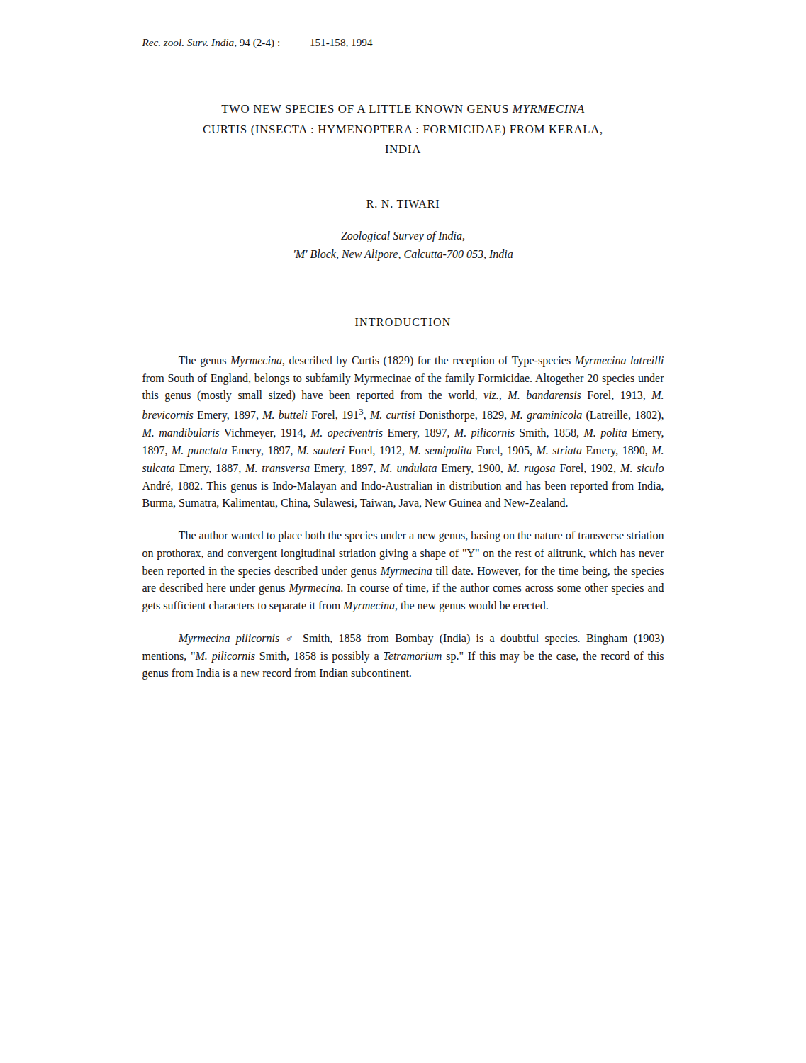Rec. zool. Surv. India, 94 (2-4) : 151-158, 1994
Two New Species of a Little Known Genus Myrmecina Curtis (Insecta : Hymenoptera : Formicidae) from Kerala, India
R. N. TIWARI
Zoological Survey of India,
'M' Block, New Alipore, Calcutta-700 053, India
Introduction
The genus Myrmecina, described by Curtis (1829) for the reception of Type-species Myrmecina latreilli from South of England, belongs to subfamily Myrmecinae of the family Formicidae. Altogether 20 species under this genus (mostly small sized) have been reported from the world, viz., M. bandarensis Forel, 1913, M. brevicornis Emery, 1897, M. butteli Forel, 1913, M. curtisi Donisthorpe, 1829, M. graminicola (Latreille, 1802), M. mandibularis Vichmeyer, 1914, M. opeciventris Emery, 1897, M. pilicornis Smith, 1858, M. polita Emery, 1897, M. punctata Emery, 1897, M. sauteri Forel, 1912, M. semipolita Forel, 1905, M. striata Emery, 1890, M. sulcata Emery, 1887, M. transversa Emery, 1897, M. undulata Emery, 1900, M. rugosa Forel, 1902, M. siculo André, 1882. This genus is Indo-Malayan and Indo-Australian in distribution and has been reported from India, Burma, Sumatra, Kalimentau, China, Sulawesi, Taiwan, Java, New Guinea and New-Zealand.
The author wanted to place both the species under a new genus, basing on the nature of transverse striation on prothorax, and convergent longitudinal striation giving a shape of "Y" on the rest of alitrunk, which has never been reported in the species described under genus Myrmecina till date. However, for the time being, the species are described here under genus Myrmecina. In course of time, if the author comes across some other species and gets sufficient characters to separate it from Myrmecina, the new genus would be erected.
Myrmecina pilicornis ♂ Smith, 1858 from Bombay (India) is a doubtful species. Bingham (1903) mentions, "M. pilicornis Smith, 1858 is possibly a Tetramorium sp." If this may be the case, the record of this genus from India is a new record from Indian subcontinent.